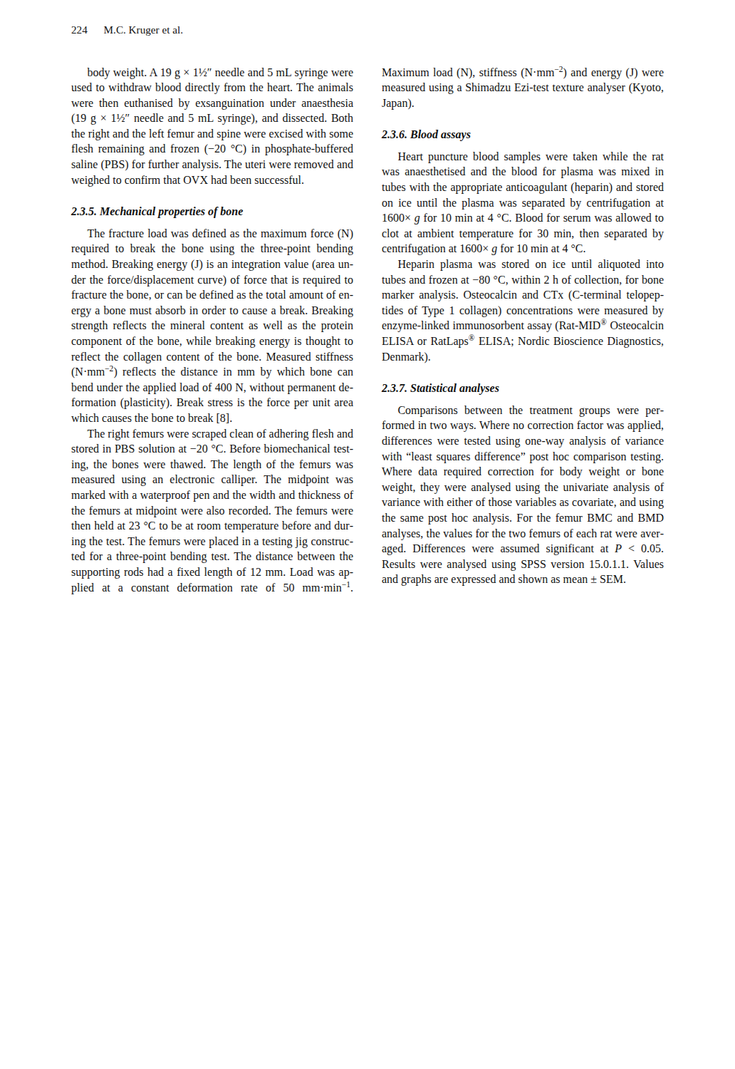224 M.C. Kruger et al.
body weight. A 19 g × 1½″ needle and 5 mL syringe were used to withdraw blood directly from the heart. The animals were then euthanised by exsanguination under anaesthesia (19 g × 1½″ needle and 5 mL syringe), and dissected. Both the right and the left femur and spine were excised with some flesh remaining and frozen (−20 °C) in phosphate-buffered saline (PBS) for further analysis. The uteri were removed and weighed to confirm that OVX had been successful.
2.3.5. Mechanical properties of bone
The fracture load was defined as the maximum force (N) required to break the bone using the three-point bending method. Breaking energy (J) is an integration value (area under the force/displacement curve) of force that is required to fracture the bone, or can be defined as the total amount of energy a bone must absorb in order to cause a break. Breaking strength reflects the mineral content as well as the protein component of the bone, while breaking energy is thought to reflect the collagen content of the bone. Measured stiffness (N·mm−2) reflects the distance in mm by which bone can bend under the applied load of 400 N, without permanent deformation (plasticity). Break stress is the force per unit area which causes the bone to break [8].
The right femurs were scraped clean of adhering flesh and stored in PBS solution at −20 °C. Before biomechanical testing, the bones were thawed. The length of the femurs was measured using an electronic calliper. The midpoint was marked with a waterproof pen and the width and thickness of the femurs at midpoint were also recorded. The femurs were then held at 23 °C to be at room temperature before and during the test. The femurs were placed in a testing jig constructed for a three-point bending test. The distance between the supporting rods had a fixed length of 12 mm. Load was applied at a constant deformation rate of 50 mm·min−1. Maximum load (N), stiffness (N·mm−2) and energy (J) were measured using a Shimadzu Ezi-test texture analyser (Kyoto, Japan).
2.3.6. Blood assays
Heart puncture blood samples were taken while the rat was anaesthetised and the blood for plasma was mixed in tubes with the appropriate anticoagulant (heparin) and stored on ice until the plasma was separated by centrifugation at 1600× g for 10 min at 4 °C. Blood for serum was allowed to clot at ambient temperature for 30 min, then separated by centrifugation at 1600× g for 10 min at 4 °C.
Heparin plasma was stored on ice until aliquoted into tubes and frozen at −80 °C, within 2 h of collection, for bone marker analysis. Osteocalcin and CTx (C-terminal telopeptides of Type 1 collagen) concentrations were measured by enzyme-linked immunosorbent assay (Rat-MID® Osteocalcin ELISA or RatLaps® ELISA; Nordic Bioscience Diagnostics, Denmark).
2.3.7. Statistical analyses
Comparisons between the treatment groups were performed in two ways. Where no correction factor was applied, differences were tested using one-way analysis of variance with “least squares difference” post hoc comparison testing. Where data required correction for body weight or bone weight, they were analysed using the univariate analysis of variance with either of those variables as covariate, and using the same post hoc analysis. For the femur BMC and BMD analyses, the values for the two femurs of each rat were averaged. Differences were assumed significant at P < 0.05. Results were analysed using SPSS version 15.0.1.1. Values and graphs are expressed and shown as mean ± SEM.